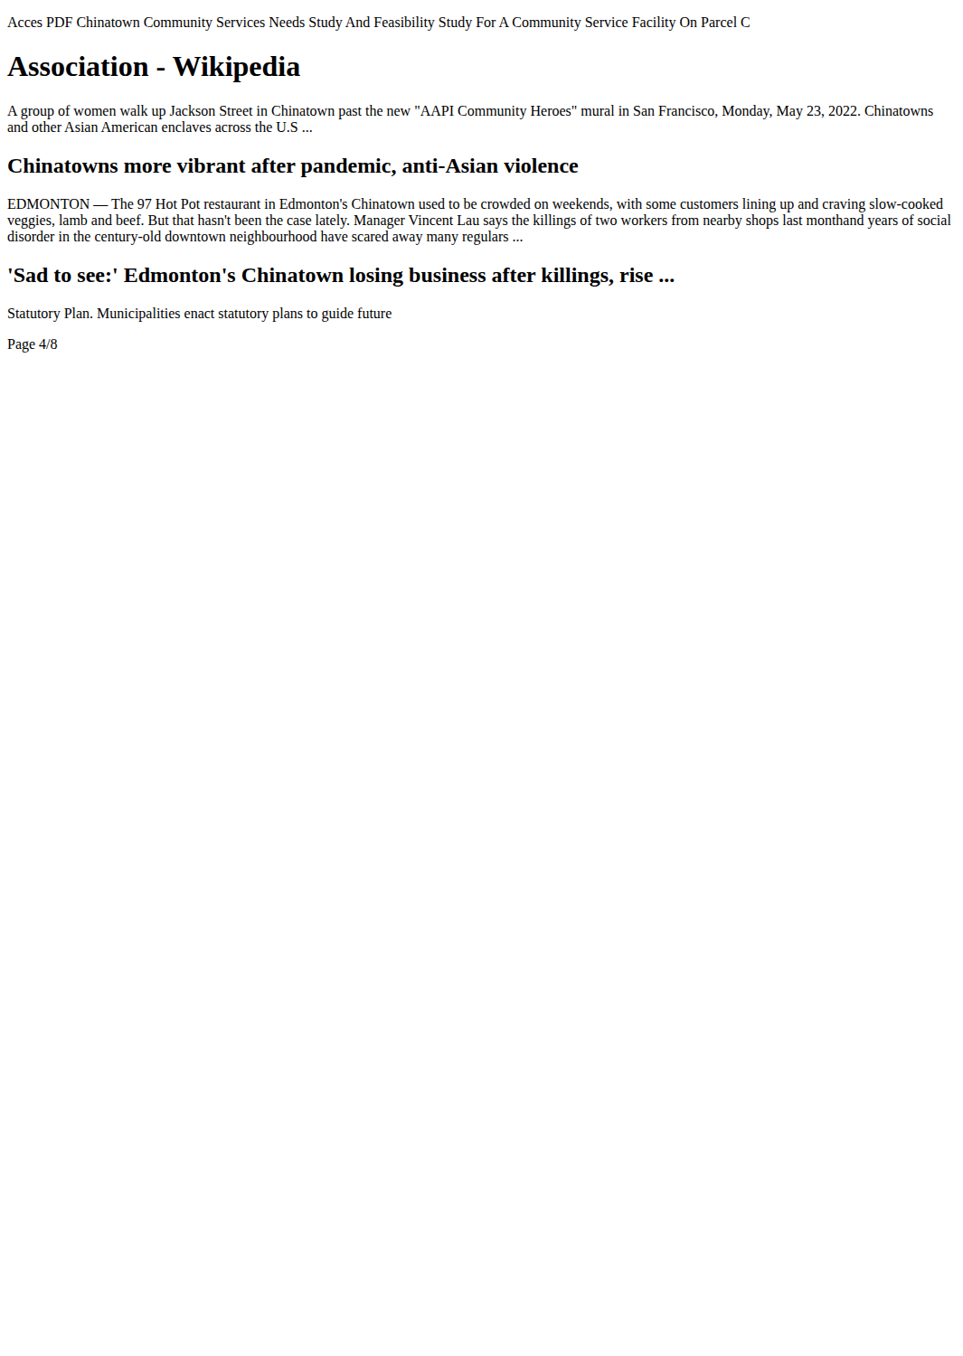Acces PDF Chinatown Community Services Needs Study And Feasibility Study For A Community Service Facility On Parcel C
Association - Wikipedia
A group of women walk up Jackson Street in Chinatown past the new "AAPI Community Heroes" mural in San Francisco, Monday, May 23, 2022. Chinatowns and other Asian American enclaves across the U.S ...
Chinatowns more vibrant after pandemic, anti-Asian violence
EDMONTON — The 97 Hot Pot restaurant in Edmonton's Chinatown used to be crowded on weekends, with some customers lining up and craving slow-cooked veggies, lamb and beef. But that hasn't been the case lately. Manager Vincent Lau says the killings of two workers from nearby shops last monthand years of social disorder in the century-old downtown neighbourhood have scared away many regulars ...
'Sad to see:' Edmonton's Chinatown losing business after killings, rise ...
Statutory Plan. Municipalities enact statutory plans to guide future
Page 4/8